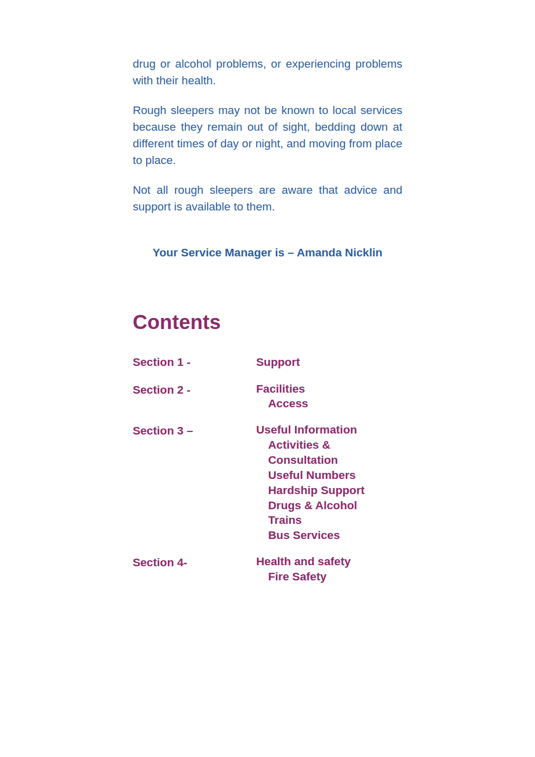drug or alcohol problems, or experiencing problems with their health.
Rough sleepers may not be known to local services because they remain out of sight, bedding down at different times of day or night, and moving from place to place.
Not all rough sleepers are aware that advice and support is available to them.
Your Service Manager is – Amanda Nicklin
Contents
| Section 1 - | Support |
| Section 2 - | Facilities Access |
| Section 3 – | Useful Information Activities & Consultation Useful Numbers Hardship Support Drugs & Alcohol Trains Bus Services |
| Section 4- | Health and safety Fire Safety |